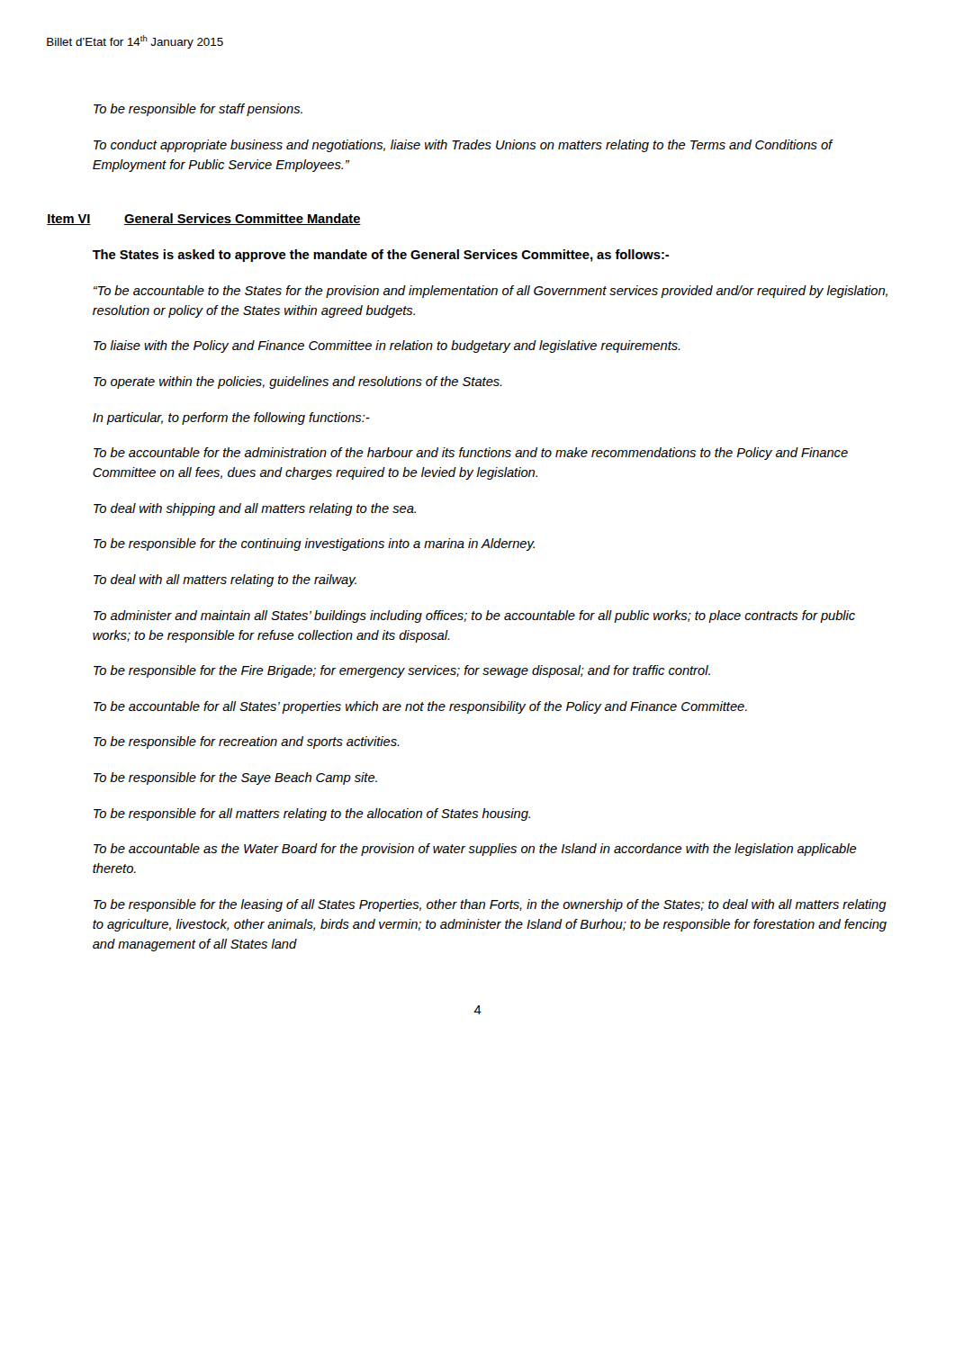Billet d’Etat for 14th January 2015
To be responsible for staff pensions.
To conduct appropriate business and negotiations, liaise with Trades Unions on matters relating to the Terms and Conditions of Employment for Public Service Employees.”
| Item VI | General Services Committee Mandate |
The States is asked to approve the mandate of the General Services Committee, as follows:-
“To be accountable to the States for the provision and implementation of all Government services provided and/or required by legislation, resolution or policy of the States within agreed budgets.
To liaise with the Policy and Finance Committee in relation to budgetary and legislative requirements.
To operate within the policies, guidelines and resolutions of the States.
In particular, to perform the following functions:-
To be accountable for the administration of the harbour and its functions and to make recommendations to the Policy and Finance Committee on all fees, dues and charges required to be levied by legislation.
To deal with shipping and all matters relating to the sea.
To be responsible for the continuing investigations into a marina in Alderney.
To deal with all matters relating to the railway.
To administer and maintain all States’ buildings including offices; to be accountable for all public works; to place contracts for public works; to be responsible for refuse collection and its disposal.
To be responsible for the Fire Brigade; for emergency services; for sewage disposal; and for traffic control.
To be accountable for all States’ properties which are not the responsibility of the Policy and Finance Committee.
To be responsible for recreation and sports activities.
To be responsible for the Saye Beach Camp site.
To be responsible for all matters relating to the allocation of States housing.
To be accountable as the Water Board for the provision of water supplies on the Island in accordance with the legislation applicable thereto.
To be responsible for the leasing of all States Properties, other than Forts, in the ownership of the States; to deal with all matters relating to agriculture, livestock, other animals, birds and vermin; to administer the Island of Burhou; to be responsible for forestation and fencing and management of all States land
4